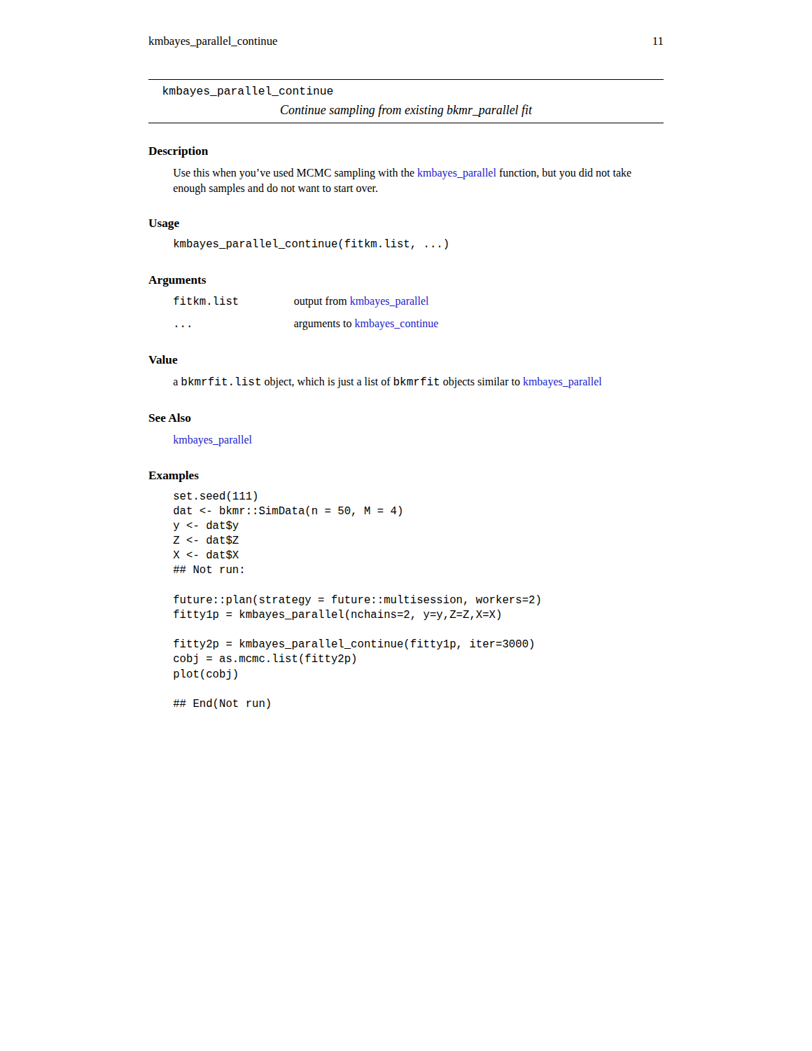kmbayes_parallel_continue 11
kmbayes_parallel_continue
Continue sampling from existing bkmr_parallel fit
Description
Use this when you’ve used MCMC sampling with the kmbayes_parallel function, but you did not take enough samples and do not want to start over.
Usage
kmbayes_parallel_continue(fitkm.list, ...)
Arguments
fitkm.list
output from kmbayes_parallel
...
arguments to kmbayes_continue
Value
a bkmrfit.list object, which is just a list of bkmrfit objects similar to kmbayes_parallel
See Also
kmbayes_parallel
Examples
set.seed(111)
dat <- bkmr::SimData(n = 50, M = 4)
y <- dat$y
Z <- dat$Z
X <- dat$X
## Not run: 

future::plan(strategy = future::multisession, workers=2)
fitty1p = kmbayes_parallel(nchains=2, y=y,Z=Z,X=X)

fitty2p = kmbayes_parallel_continue(fitty1p, iter=3000)
cobj = as.mcmc.list(fitty2p)
plot(cobj)

## End(Not run)